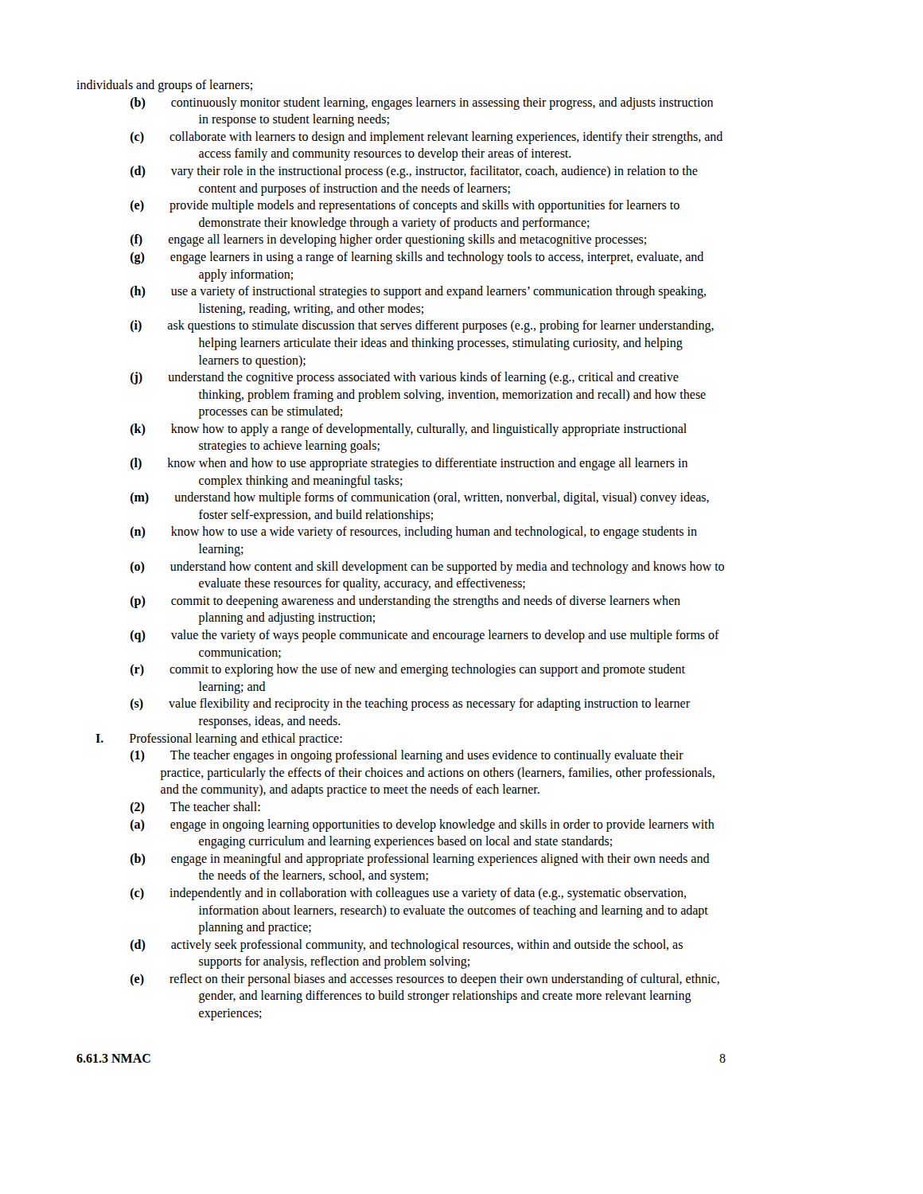individuals and groups of learners;
(b)  continuously monitor student learning, engages learners in assessing their progress, and adjusts instruction in response to student learning needs;
(c)  collaborate with learners to design and implement relevant learning experiences, identify their strengths, and access family and community resources to develop their areas of interest.
(d)  vary their role in the instructional process (e.g., instructor, facilitator, coach, audience) in relation to the content and purposes of instruction and the needs of learners;
(e)  provide multiple models and representations of concepts and skills with opportunities for learners to demonstrate their knowledge through a variety of products and performance;
(f)  engage all learners in developing higher order questioning skills and metacognitive processes;
(g)  engage learners in using a range of learning skills and technology tools to access, interpret, evaluate, and apply information;
(h)  use a variety of instructional strategies to support and expand learners’ communication through speaking, listening, reading, writing, and other modes;
(i)  ask questions to stimulate discussion that serves different purposes (e.g., probing for learner understanding, helping learners articulate their ideas and thinking processes, stimulating curiosity, and helping learners to question);
(j)  understand the cognitive process associated with various kinds of learning (e.g., critical and creative thinking, problem framing and problem solving, invention, memorization and recall) and how these processes can be stimulated;
(k)  know how to apply a range of developmentally, culturally, and linguistically appropriate instructional strategies to achieve learning goals;
(l)  know when and how to use appropriate strategies to differentiate instruction and engage all learners in complex thinking and meaningful tasks;
(m)  understand how multiple forms of communication (oral, written, nonverbal, digital, visual) convey ideas, foster self-expression, and build relationships;
(n)  know how to use a wide variety of resources, including human and technological, to engage students in learning;
(o)  understand how content and skill development can be supported by media and technology and knows how to evaluate these resources for quality, accuracy, and effectiveness;
(p)  commit to deepening awareness and understanding the strengths and needs of diverse learners when planning and adjusting instruction;
(q)  value the variety of ways people communicate and encourage learners to develop and use multiple forms of communication;
(r)  commit to exploring how the use of new and emerging technologies can support and promote student learning; and
(s)  value flexibility and reciprocity in the teaching process as necessary for adapting instruction to learner responses, ideas, and needs.
I.  Professional learning and ethical practice:
(1)  The teacher engages in ongoing professional learning and uses evidence to continually evaluate their practice, particularly the effects of their choices and actions on others (learners, families, other professionals, and the community), and adapts practice to meet the needs of each learner.
(2)  The teacher shall:
(a)  engage in ongoing learning opportunities to develop knowledge and skills in order to provide learners with engaging curriculum and learning experiences based on local and state standards;
(b)  engage in meaningful and appropriate professional learning experiences aligned with their own needs and the needs of the learners, school, and system;
(c)  independently and in collaboration with colleagues use a variety of data (e.g., systematic observation, information about learners, research) to evaluate the outcomes of teaching and learning and to adapt planning and practice;
(d)  actively seek professional community, and technological resources, within and outside the school, as supports for analysis, reflection and problem solving;
(e)  reflect on their personal biases and accesses resources to deepen their own understanding of cultural, ethnic, gender, and learning differences to build stronger relationships and create more relevant learning experiences;
6.61.3 NMAC 8